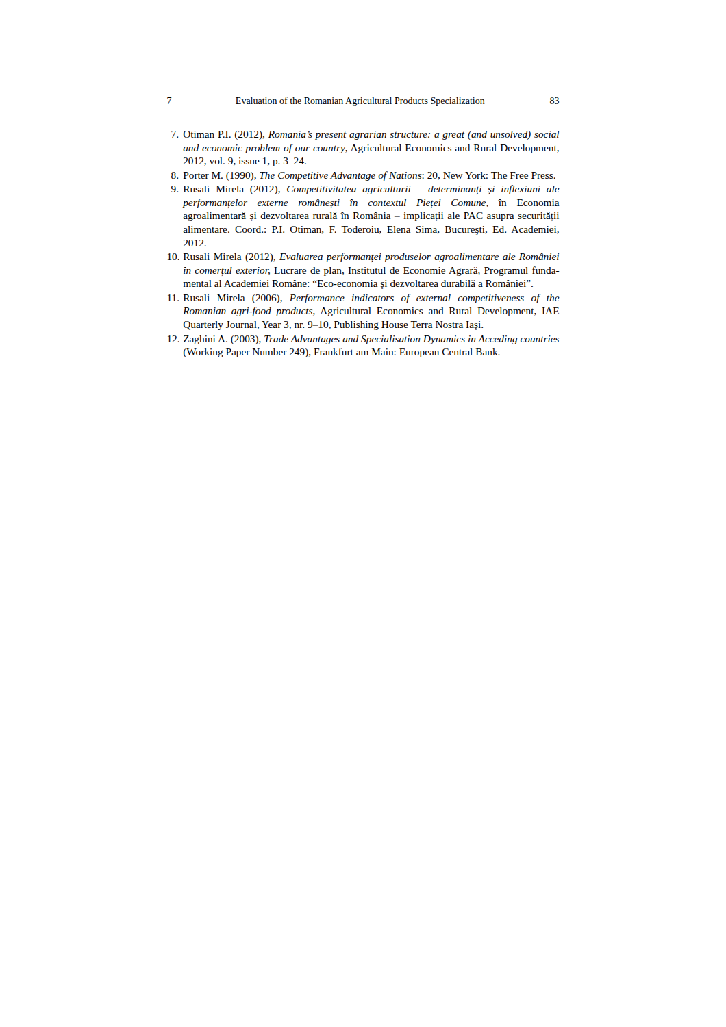7 Evaluation of the Romanian Agricultural Products Specialization 83
7. Otiman P.I. (2012), Romania’s present agrarian structure: a great (and unsolved) social and economic problem of our country, Agricultural Economics and Rural Development, 2012, vol. 9, issue 1, p. 3–24.
8. Porter M. (1990), The Competitive Advantage of Nations: 20, New York: The Free Press.
9. Rusali Mirela (2012), Competitivitatea agriculturii – determinanți și inflexiuni ale performanțelor externe românești în contextul Pieței Comune, în Economia agroalimentară și dezvoltarea rurală în România – implicații ale PAC asupra securității alimentare. Coord.: P.I. Otiman, F. Toderoiu, Elena Sima, Bucureşti, Ed. Academiei, 2012.
10. Rusali Mirela (2012), Evaluarea performanței produselor agroalimentare ale României în comerțul exterior, Lucrare de plan, Institutul de Economie Agrară, Programul fundamental al Academiei Române: “Eco-economia şi dezvoltarea durabilă a României”.
11. Rusali Mirela (2006), Performance indicators of external competitiveness of the Romanian agri-food products, Agricultural Economics and Rural Development, IAE Quarterly Journal, Year 3, nr. 9–10, Publishing House Terra Nostra Iaşi.
12. Zaghini A. (2003), Trade Advantages and Specialisation Dynamics in Acceding countries (Working Paper Number 249), Frankfurt am Main: European Central Bank.